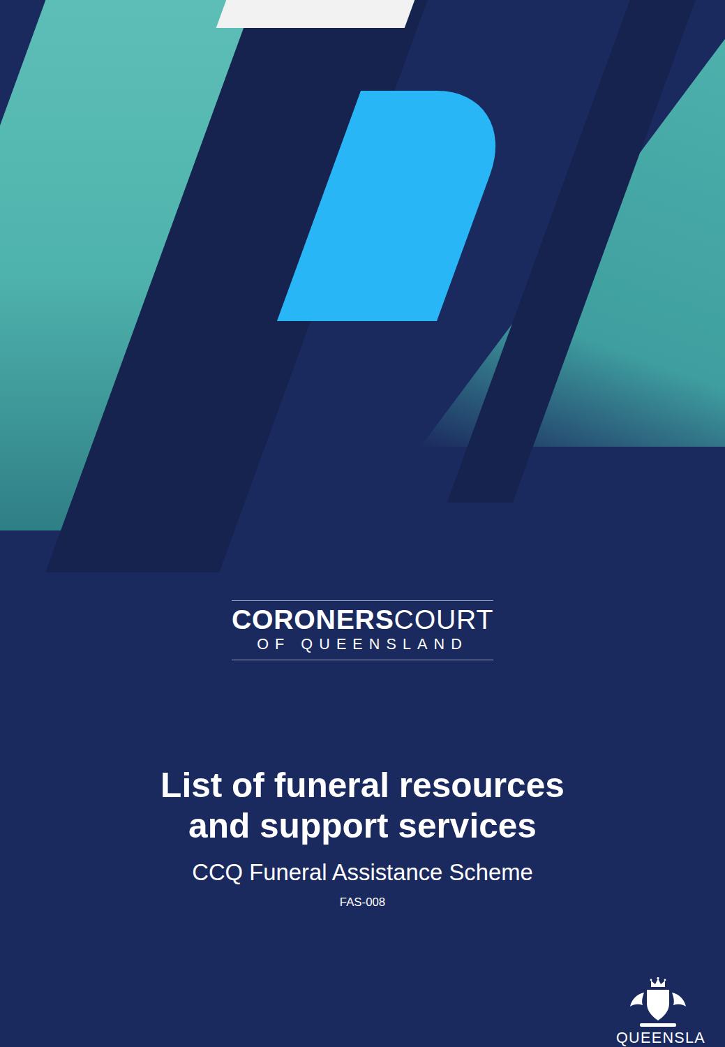CORONERS COURT
OF QUEENSLAND
List of funeral resources
and support services
CCQ Funeral Assistance Scheme
FAS-008
QUEENSLA